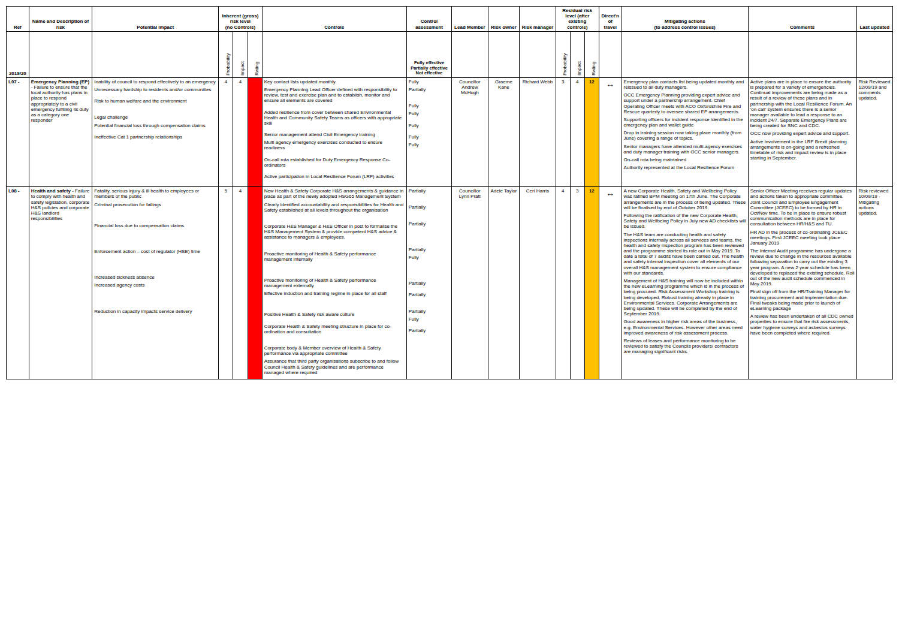| Ref | Name and Description of risk | Potential impact | Inherent (gross) risk level (no Controls) | Controls | Control assessment | Lead Member | Risk owner | Risk manager | Residual risk level (after existing controls) | Direct'n of travel | Mitigating actions (to address control issues) | Comments | Last updated |
| --- | --- | --- | --- | --- | --- | --- | --- | --- | --- | --- | --- | --- | --- |
| 2019/20 | | | Probability | Impact | Rating | | Fully effective Partially effective Not effective | | | | Probability | Impact | Rating | | | | |
| L07 - | Emergency Planning (EP) - Failure to ensure that the local authority has plans in place to respond appropriately to a civil emergency fulfilling its duty as a category one responder | Inability of council to respond effectively to an emergency Unnecessary hardship to residents and/or communities Risk to human welfare and the environment Legal challenge Potential financial loss through compensation claims Ineffective Cat 1 partnership relationships | 4 | 4 | 16 | Key contact lists updated monthly. Emergency Planning Lead Officer defined with responsibility to review, test and exercise plan and to establish, monitor and ensure all elements are covered Added resilience from cover between shared Environmental Health and Community Safety Teams as officers with appropriate skill Senior management attend Civil Emergency training Multi agency emergency exercises conducted to ensure readiness On-call rota established for Duty Emergency Response Co- ordinators Active participation in Local Resilience Forum (LRF) activities | Fully Partially Fully Fully Fully Fully Fully | Councillor Andrew McHugh | Graeme Kane | Richard Webb | 3 | 4 | 12 | ↔ | Emergency plan contacts list being updated monthly and reissued to all duty managers. OCC Emergency Planning providing expert advice and support under a partnership arrangement. Chief Operating Officer meets with ACO Oxfordshire Fire and Rescue quarterly to oversee shared EP arrangements. Supporting officers for incident response identified in the emergency plan and wallet guide Drop in training session now taking place monthly (from June) covering a range of topics. Senior managers have attended multi-agency exercises and duty manager training with OCC senior managers. On-call rota being maintained Authority represented at the Local Resilience Forum | Active plans are in place to ensure the authority is prepared for a variety of emergencies. Continual improvements are being made as a result of a review of these plans and in partnership with the Local Resilience Forum. An 'on-call' system ensures there is a senior manager available to lead a response to an incident 24/7. Separate Emergency Plans are being created for SNC and CDC. OCC now providing expert advice and support. Active involvement in the LRF Brexit planning arrangements is on-going and a refreshed timetable of risk and impact review is in place starting in September. | Risk Reviewed 12/09/19 and comments updated. |
| L08 - | Health and safety - Failure to comply with health and safety legislation, corporate H&S policies and corporate H&S landlord responsibilities | Fatality, serious injury & ill health to employees or members of the public Criminal prosecution for failings Financial loss due to compensation claims Enforcement action – cost of regulator (HSE) time Increased sickness absence Increased agency costs Reduction in capacity impacts service delivery | 5 | 4 | 20 | New Health & Safety Corporate H&S arrangements & guidance in place as part of the newly adopted HSG65 Management System Clearly identified accountability and responsibilities for Health and Safety established at all levels throughout the organisation Corporate H&S Manager & H&S Officer in post to formalise the H&S Management System & provide competent H&S advice & assistance to managers & employees. Proactive monitoring of Health & Safety performance management internally Proactive monitoring of Health & Safety performance management externally Effective induction and training regime in place for all staff Positive Health & Safety risk aware culture Corporate Health & Safety meeting structure in place for co-ordination and consultation Corporate body & Member overview of Health & Safety performance via appropriate committee Assurance that third party organisations subscribe to and follow Council Health & Safety guidelines and are performance managed where required | Partially Partially Partially Partially Fully Partially Partially Partially Fully Partially | Councillor Lynn Pratt | Adele Taylor | Ceri Harris | 4 | 3 | 12 | ↔ | A new Corporate Health, Safety and Wellbeing Policy was ratified BPM meeting on 17th June. The Corporate arrangements are in the process of being updated. These will be finalised by end of October 2019. Following the ratification of the new Corporate Health, Safety and Wellbeing Policy in July new AD checklists will be issued. The H&S team are conducting health and safety inspections internally across all services and teams, the health and safety inspection program has been reviewed and the programme started its role out in May 2019. To date a total of 7 audits have been carried out. The health and safety internal inspection cover all elements of our overall H&S management system to ensure compliance with our standards. Management of H&S training will now be included within the new eLearning programme which is in the process of being procured. Risk Assessment Workshop training is being developed. Robust training already in place in Environmental Services. Corporate Arrangements are being updated. These will be completed by the end of September 2019. Good awareness in higher risk areas of the business, e.g. Environmental Services. However other areas need improved awareness of risk assessment process. Reviews of leases and performance monitoring to be reviewed to satisfy the Councils providers/ contractors are managing significant risks. | Senior Officer Meeting receives regular updates and actions taken to appropriate committee. Joint Council and Employee Engagement Committee (JCEEC) to be formed by HR in Oct/Nov time. To be in place to ensure robust communication methods are in place for consultation between HR/H&S and TU. HR AD in the process of co-ordinating JCEEC meetings. First JCEEC meeting took place January 2019 The Internal Audit programme has undergone a review due to change in the resources available following separation to carry out the existing 3 year program. A new 2 year schedule has been developed to replaced the existing schedule. Roll out of the new audit schedule commenced in May 2019. Final sign off from the HR/Training Manager for training procurement and implementation due. Final tweaks being made prior to launch of eLearning package A review has been undertaken of all CDC owned properties to ensure that fire risk assessments, water hygiene surveys and asbestos surveys have been completed where required. | Risk reviewed 10/09/19 - Mitigating actions updated. |